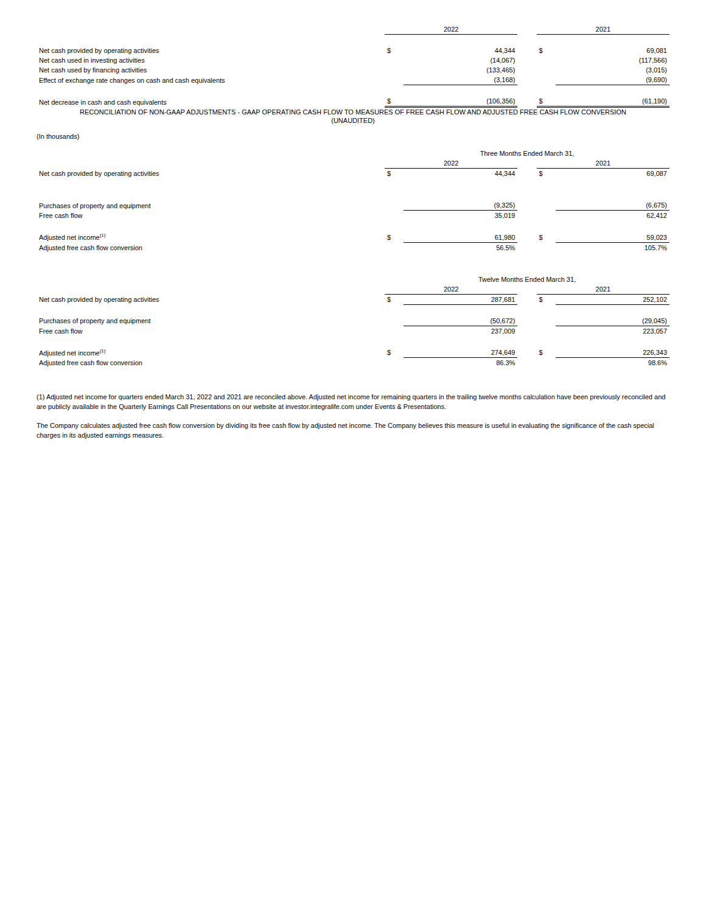| | | 2022 | | 2021 |
| Net cash provided by operating activities | | $ | 44,344 | | $ | 69,081 |
| Net cash used in investing activities | | | (14,067) | | | (117,566) |
| Net cash used by financing activities | | | (133,465) | | | (3,015) |
| Effect of exchange rate changes on cash and cash equivalents | | | (3,168) | | | (9,690) |
| Net decrease in cash and cash equivalents | | $ | (106,356) | | $ | (61,190) |
RECONCILIATION OF NON-GAAP ADJUSTMENTS - GAAP OPERATING CASH FLOW TO MEASURES OF FREE CASH FLOW AND ADJUSTED FREE CASH FLOW CONVERSION
(UNAUDITED)
(In thousands)
| | | Three Months Ended March 31, |
| | | 2022 | | 2021 |
| Net cash provided by operating activities | | $ | 44,344 | | $ | 69,087 |
| Purchases of property and equipment | | | (9,325) | | | (6,675) |
| Free cash flow | | | 35,019 | | | 62,412 |
| Adjusted net income (1) | | $ | 61,980 | | $ | 59,023 |
| Adjusted free cash flow conversion | | | 56.5% | | | 105.7% |
| | | Twelve Months Ended March 31, |
| | | 2022 | | 2021 |
| Net cash provided by operating activities | | $ | 287,681 | | $ | 252,102 |
| Purchases of property and equipment | | | (50,672) | | | (29,045) |
| Free cash flow | | | 237,009 | | | 223,057 |
| Adjusted net income (1) | | $ | 274,649 | | $ | 226,343 |
| Adjusted free cash flow conversion | | | 86.3% | | | 98.6% |
(1) Adjusted net income for quarters ended March 31, 2022 and 2021 are reconciled above. Adjusted net income for remaining quarters in the trailing twelve months calculation have been previously reconciled and are publicly available in the Quarterly Earnings Call Presentations on our website at investor.integralife.com under Events & Presentations.
The Company calculates adjusted free cash flow conversion by dividing its free cash flow by adjusted net income. The Company believes this measure is useful in evaluating the significance of the cash special charges in its adjusted earnings measures.